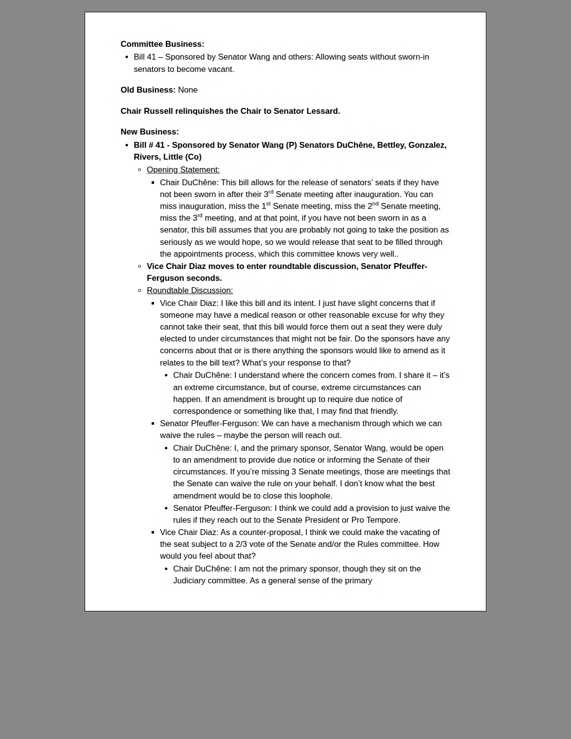Committee Business:
Bill 41 – Sponsored by Senator Wang and others: Allowing seats without sworn-in senators to become vacant.
Old Business: None
Chair Russell relinquishes the Chair to Senator Lessard.
New Business:
Bill # 41 - Sponsored by Senator Wang (P) Senators DuChêne, Bettley, Gonzalez, Rivers, Little (Co)
Opening Statement:
Chair DuChêne: This bill allows for the release of senators’ seats if they have not been sworn in after their 3rd Senate meeting after inauguration. You can miss inauguration, miss the 1st Senate meeting, miss the 2nd Senate meeting, miss the 3rd meeting, and at that point, if you have not been sworn in as a senator, this bill assumes that you are probably not going to take the position as seriously as we would hope, so we would release that seat to be filled through the appointments process, which this committee knows very well..
Vice Chair Diaz moves to enter roundtable discussion, Senator Pfeuffer-Ferguson seconds.
Roundtable Discussion:
Vice Chair Diaz: I like this bill and its intent. I just have slight concerns that if someone may have a medical reason or other reasonable excuse for why they cannot take their seat, that this bill would force them out a seat they were duly elected to under circumstances that might not be fair. Do the sponsors have any concerns about that or is there anything the sponsors would like to amend as it relates to the bill text? What’s your response to that?
Chair DuChêne: I understand where the concern comes from. I share it – it’s an extreme circumstance, but of course, extreme circumstances can happen. If an amendment is brought up to require due notice of correspondence or something like that, I may find that friendly.
Senator Pfeuffer-Ferguson: We can have a mechanism through which we can waive the rules – maybe the person will reach out.
Chair DuChêne: I, and the primary sponsor, Senator Wang, would be open to an amendment to provide due notice or informing the Senate of their circumstances. If you’re missing 3 Senate meetings, those are meetings that the Senate can waive the rule on your behalf. I don’t know what the best amendment would be to close this loophole.
Senator Pfeuffer-Ferguson: I think we could add a provision to just waive the rules if they reach out to the Senate President or Pro Tempore.
Vice Chair Diaz: As a counter-proposal, I think we could make the vacating of the seat subject to a 2/3 vote of the Senate and/or the Rules committee. How would you feel about that?
Chair DuChêne: I am not the primary sponsor, though they sit on the Judiciary committee. As a general sense of the primary